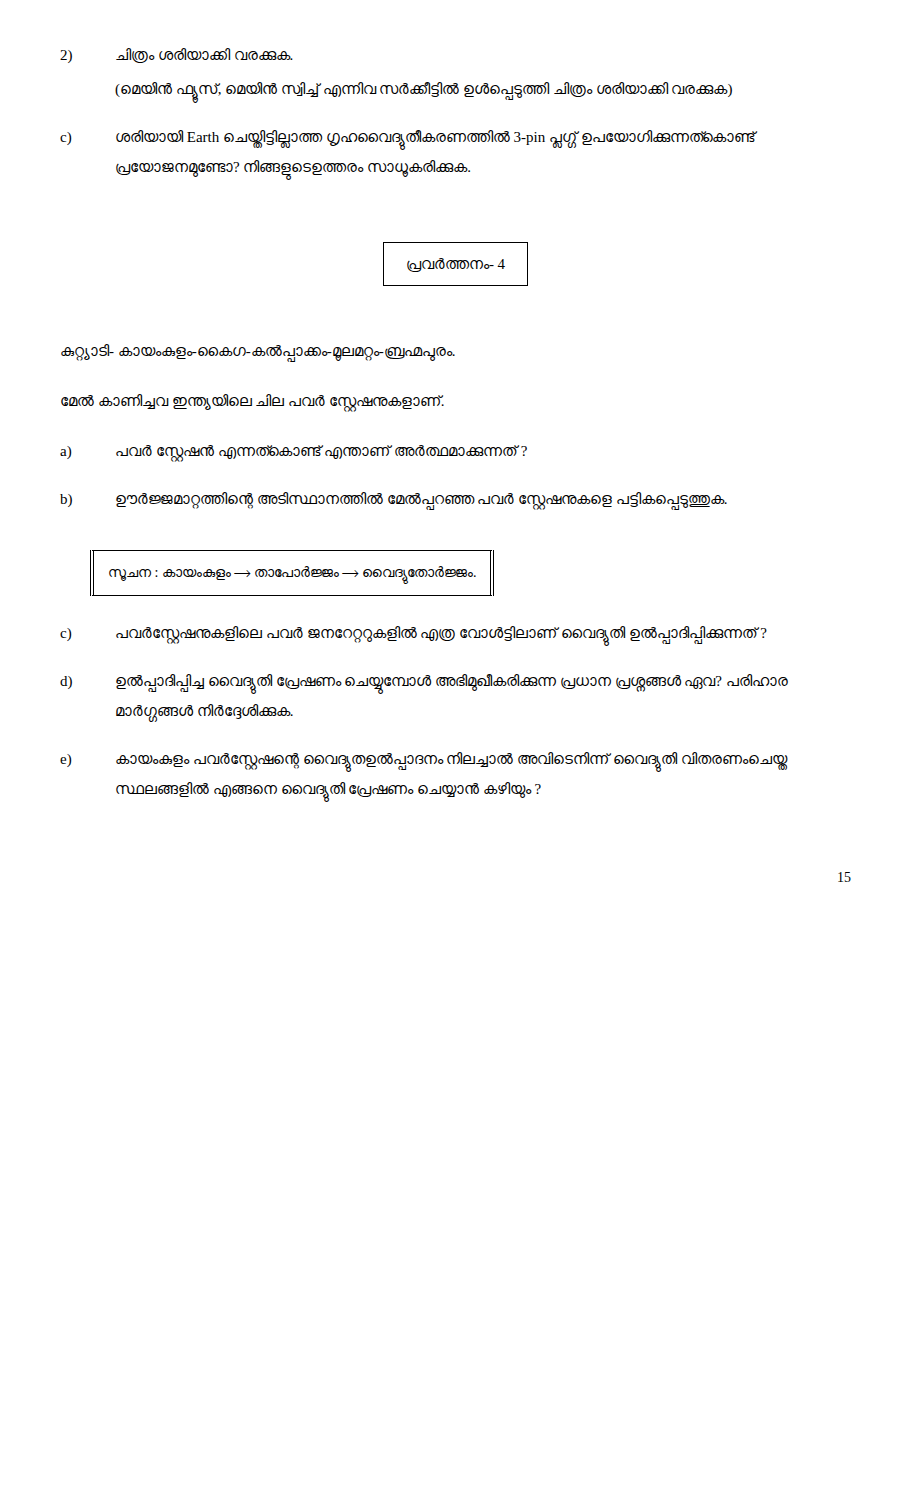2)
ചിത്രം ശരിയാക്കി വരക്കുക.
(മെയിൻ ഫ്യൂസ്, മെയിൻ സ്വിച്ച് എന്നിവ സർക്കീട്ടിൽ ഉൾപ്പെടുത്തി ചിത്രം ശരിയാക്കി വരക്കുക)
c)
ശരിയായി Earth ചെയ്തിട്ടില്ലാത്ത ഗൃഹവൈദ്യുതീകരണത്തിൽ 3-pin പ്ലഗ്ഗ് ഉപയോഗിക്കുന്നത്കൊണ്ട് പ്രയോജനമുണ്ടോ? നിങ്ങളുടെഉത്തരം സാധൂകരിക്കുക.
പ്രവർത്തനം- 4
കുറ്റ്യാടി- കായംകുളം-കൈഗ-കൽപ്പാക്കം-മൂലമറ്റം-ബ്രഹ്മപുരം.
മേൽ കാണിച്ചവ ഇന്ത്യയിലെ ചില പവർ സ്റ്റേഷനുകളാണ്.
a)
പവർ സ്റ്റേഷൻ എന്നത്കൊണ്ട് എന്താണ് അർത്ഥമാക്കുന്നത് ?
b)
ഊർജ്ജമാറ്റത്തിന്റെ അടിസ്ഥാനത്തിൽ മേൽപ്പറഞ്ഞ പവർ സ്റ്റേഷനുകളെ പട്ടികപ്പെടുത്തുക.
സൂചന : കായംകുളം ⟶ താപോർജ്ജം ⟶ വൈദ്യുതോർജ്ജം.
c)
പവർസ്റ്റേഷനുകളിലെ പവർ ജനറേറ്ററുകളിൽ എത്ര വോൾട്ടിലാണ് വൈദ്യുതി ഉൽപ്പാദിപ്പിക്കുന്നത് ?
d)
ഉൽപ്പാദിപ്പിച്ച വൈദ്യുതി പ്രേഷണം ചെയ്യുമ്പോൾ അഭിമുഖീകരിക്കുന്ന പ്രധാന പ്രശ്നങ്ങൾ ഏവ? പരിഹാര മാർഗ്ഗങ്ങൾ നിർദ്ദേശിക്കുക.
e)
കായംകുളം പവർസ്റ്റേഷന്റെ വൈദ്യുതഉൽപ്പാദനം നിലച്ചാൽ അവിടെനിന്ന് വൈദ്യുതി വിതരണംചെയ്ത സ്ഥലങ്ങളിൽ എങ്ങനെ വൈദ്യുതി പ്രേഷണം ചെയ്യാൻ കഴിയും ?
15